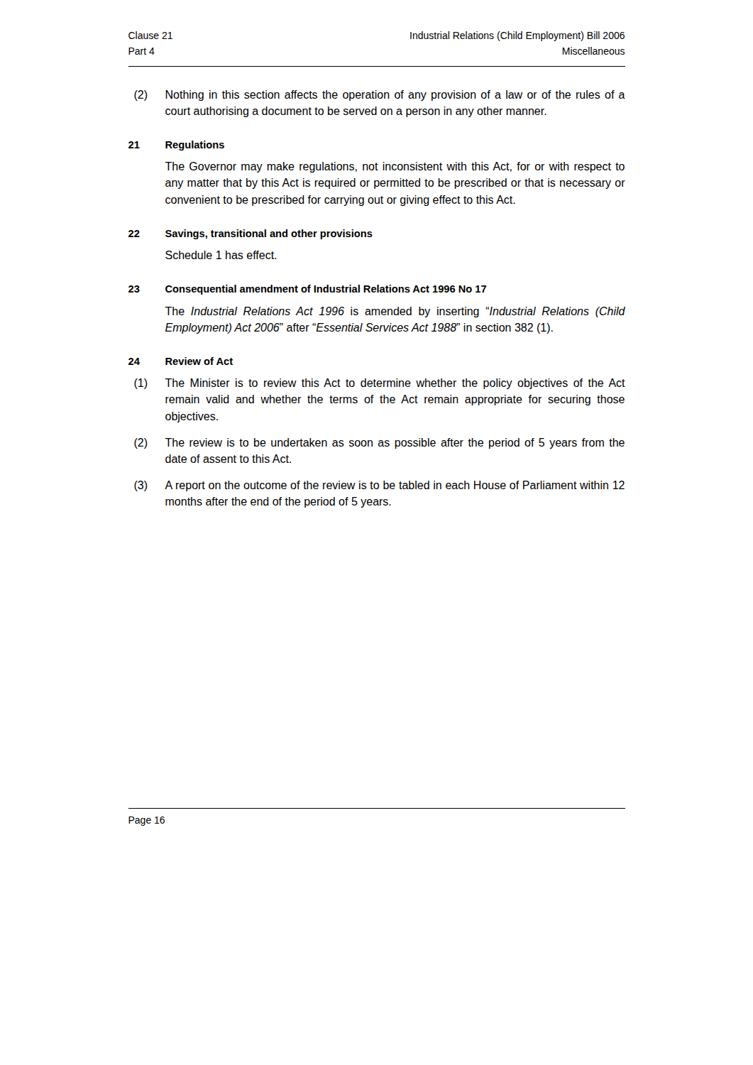Clause 21
Industrial Relations (Child Employment) Bill 2006
Part 4
Miscellaneous
(2)
Nothing in this section affects the operation of any provision of a law or of the rules of a court authorising a document to be served on a person in any other manner.
21 Regulations
The Governor may make regulations, not inconsistent with this Act, for or with respect to any matter that by this Act is required or permitted to be prescribed or that is necessary or convenient to be prescribed for carrying out or giving effect to this Act.
22 Savings, transitional and other provisions
Schedule 1 has effect.
23 Consequential amendment of Industrial Relations Act 1996 No 17
The Industrial Relations Act 1996 is amended by inserting “Industrial Relations (Child Employment) Act 2006” after “Essential Services Act 1988” in section 382 (1).
24 Review of Act
(1)
The Minister is to review this Act to determine whether the policy objectives of the Act remain valid and whether the terms of the Act remain appropriate for securing those objectives.
(2)
The review is to be undertaken as soon as possible after the period of 5 years from the date of assent to this Act.
(3)
A report on the outcome of the review is to be tabled in each House of Parliament within 12 months after the end of the period of 5 years.
Page 16